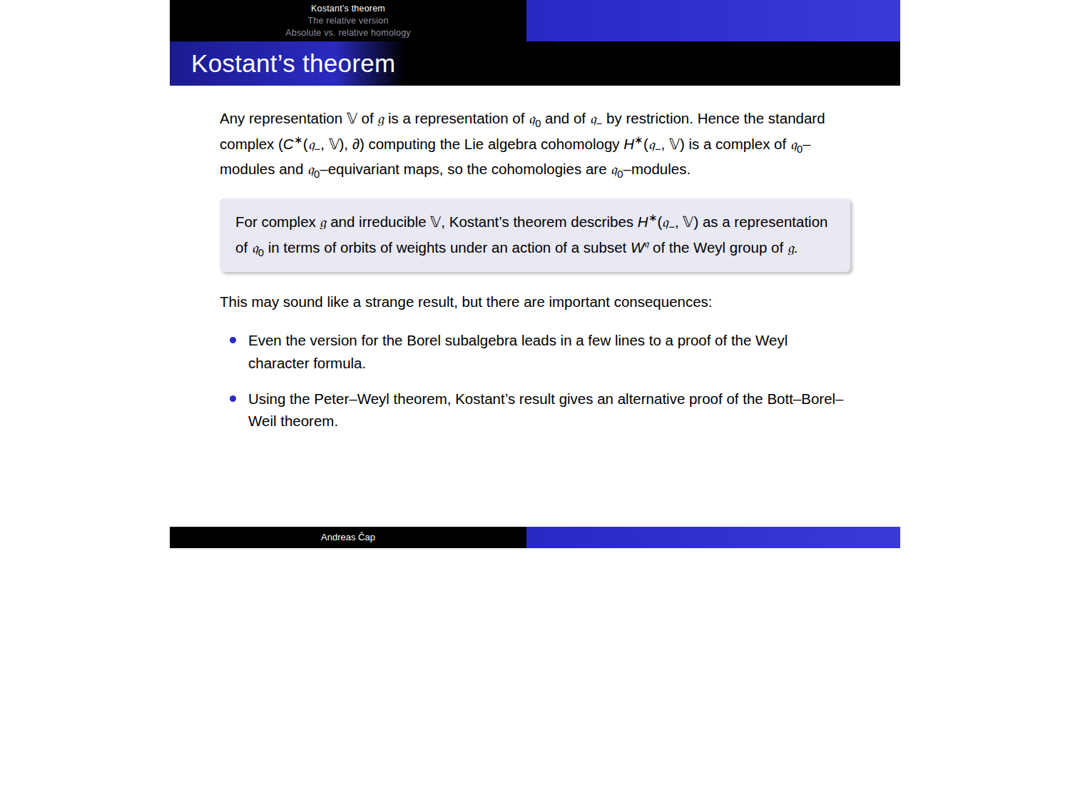Kostant’s theorem
The relative version
Absolute vs. relative homology
Kostant’s theorem
Any representation 𝕍 of 𝔤 is a representation of 𝔮0 and of 𝔮− by restriction. Hence the standard complex (C∗(𝔮−, 𝕍), ∂) computing the Lie algebra cohomology H∗(𝔮−, 𝕍) is a complex of 𝔮0–modules and 𝔮0–equivariant maps, so the cohomologies are 𝔮0–modules.
For complex 𝔤 and irreducible 𝕍, Kostant’s theorem describes H∗(𝔮−, 𝕍) as a representation of 𝔮0 in terms of orbits of weights under an action of a subset W𝔮 of the Weyl group of 𝔤.
This may sound like a strange result, but there are important consequences:
Even the version for the Borel subalgebra leads in a few lines to a proof of the Weyl character formula.
Using the Peter–Weyl theorem, Kostant’s result gives an alternative proof of the Bott–Borel–Weil theorem.
Andreas Čap